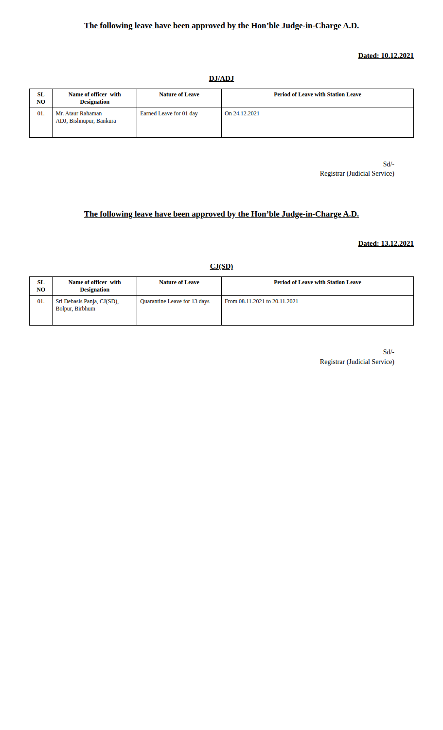The following leave have been approved by the Hon’ble Judge-in-Charge A.D.
Dated: 10.12.2021
DJ/ADJ
| SL NO | Name of officer with Designation | Nature of Leave | Period of Leave with Station Leave |
| --- | --- | --- | --- |
| 01. | Mr. Ataur Rahaman ADJ, Bishnupur, Bankura | Earned Leave for 01 day | On 24.12.2021 |
Sd/- Registrar (Judicial Service)
The following leave have been approved by the Hon’ble Judge-in-Charge A.D.
Dated: 13.12.2021
CJ(SD)
| SL NO | Name of officer with Designation | Nature of Leave | Period of Leave with Station Leave |
| --- | --- | --- | --- |
| 01. | Sri Debasis Panja, CJ(SD), Bolpur, Birbhum | Quarantine Leave for 13 days | From 08.11.2021 to 20.11.2021 |
Sd/- Registrar (Judicial Service)